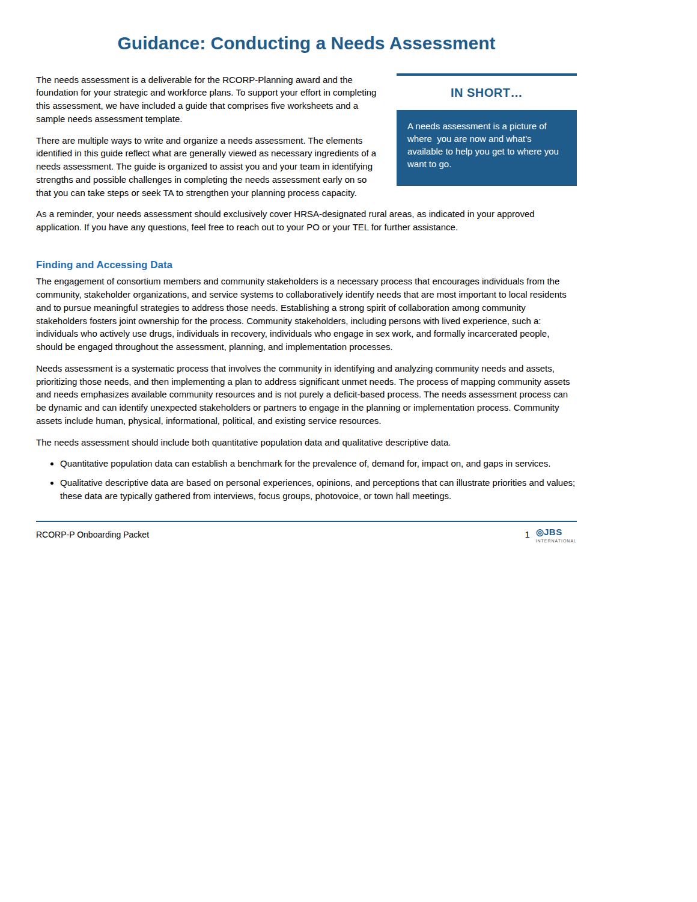Guidance: Conducting a Needs Assessment
IN SHORT…
A needs assessment is a picture of where you are now and what’s available to help you get to where you want to go.
The needs assessment is a deliverable for the RCORP-Planning award and the foundation for your strategic and workforce plans. To support your effort in completing this assessment, we have included a guide that comprises five worksheets and a sample needs assessment template.
There are multiple ways to write and organize a needs assessment. The elements identified in this guide reflect what are generally viewed as necessary ingredients of a needs assessment. The guide is organized to assist you and your team in identifying strengths and possible challenges in completing the needs assessment early on so that you can take steps or seek TA to strengthen your planning process capacity.
As a reminder, your needs assessment should exclusively cover HRSA-designated rural areas, as indicated in your approved application. If you have any questions, feel free to reach out to your PO or your TEL for further assistance.
Finding and Accessing Data
The engagement of consortium members and community stakeholders is a necessary process that encourages individuals from the community, stakeholder organizations, and service systems to collaboratively identify needs that are most important to local residents and to pursue meaningful strategies to address those needs. Establishing a strong spirit of collaboration among community stakeholders fosters joint ownership for the process. Community stakeholders, including persons with lived experience, such a: individuals who actively use drugs, individuals in recovery, individuals who engage in sex work, and formally incarcerated people, should be engaged throughout the assessment, planning, and implementation processes.
Needs assessment is a systematic process that involves the community in identifying and analyzing community needs and assets, prioritizing those needs, and then implementing a plan to address significant unmet needs. The process of mapping community assets and needs emphasizes available community resources and is not purely a deficit-based process. The needs assessment process can be dynamic and can identify unexpected stakeholders or partners to engage in the planning or implementation process. Community assets include human, physical, informational, political, and existing service resources.
The needs assessment should include both quantitative population data and qualitative descriptive data.
Quantitative population data can establish a benchmark for the prevalence of, demand for, impact on, and gaps in services.
Qualitative descriptive data are based on personal experiences, opinions, and perceptions that can illustrate priorities and values; these data are typically gathered from interviews, focus groups, photovoice, or town hall meetings.
RCORP-P Onboarding Packet
1 ◎JBSINTERNATIONAL